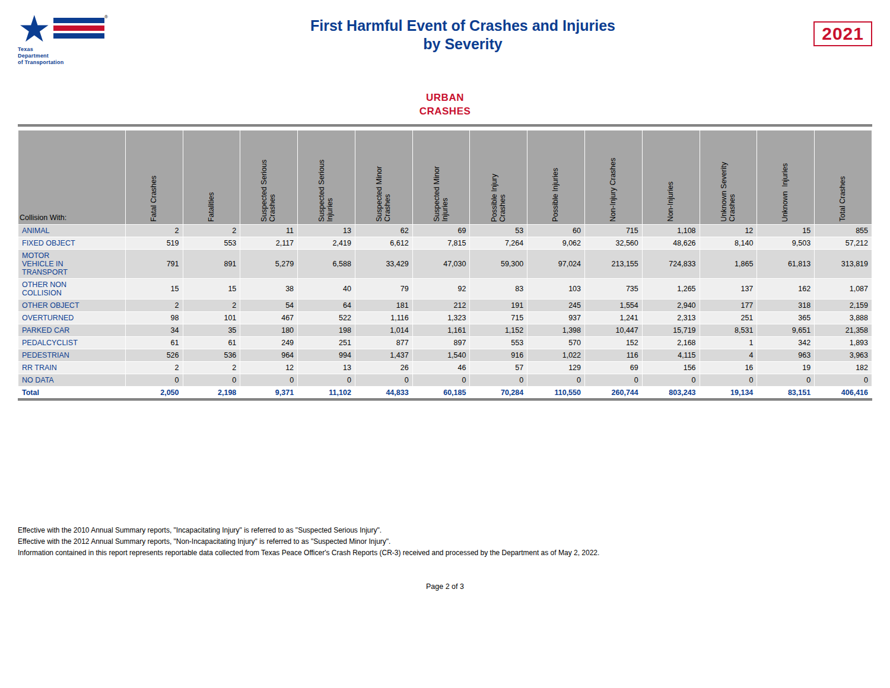★
®
Texas
Department
of Transportation
First Harmful Event of Crashes and Injuries
by Severity
2021
URBAN
CRASHES
| Collision With: | Fatal Crashes | Fatalities | Suspected Serious Crashes | Suspected Serious Injuries | Suspected Minor Crashes | Suspected Minor Injuries | Possible Injury Crashes | Possible Injuries | Non-Injury Crashes | Non-Injuries | Unknown Severity Crashes | Unknown Injuries | Total Crashes |
| --- | --- | --- | --- | --- | --- | --- | --- | --- | --- | --- | --- | --- | --- |
| ANIMAL | 2 | 2 | 11 | 13 | 62 | 69 | 53 | 60 | 715 | 1,108 | 12 | 15 | 855 |
| FIXED OBJECT | 519 | 553 | 2,117 | 2,419 | 6,612 | 7,815 | 7,264 | 9,062 | 32,560 | 48,626 | 8,140 | 9,503 | 57,212 |
| MOTOR VEHICLE IN TRANSPORT | 791 | 891 | 5,279 | 6,588 | 33,429 | 47,030 | 59,300 | 97,024 | 213,155 | 724,833 | 1,865 | 61,813 | 313,819 |
| OTHER NON COLLISION | 15 | 15 | 38 | 40 | 79 | 92 | 83 | 103 | 735 | 1,265 | 137 | 162 | 1,087 |
| OTHER OBJECT | 2 | 2 | 54 | 64 | 181 | 212 | 191 | 245 | 1,554 | 2,940 | 177 | 318 | 2,159 |
| OVERTURNED | 98 | 101 | 467 | 522 | 1,116 | 1,323 | 715 | 937 | 1,241 | 2,313 | 251 | 365 | 3,888 |
| PARKED CAR | 34 | 35 | 180 | 198 | 1,014 | 1,161 | 1,152 | 1,398 | 10,447 | 15,719 | 8,531 | 9,651 | 21,358 |
| PEDALCYCLIST | 61 | 61 | 249 | 251 | 877 | 897 | 553 | 570 | 152 | 2,168 | 1 | 342 | 1,893 |
| PEDESTRIAN | 526 | 536 | 964 | 994 | 1,437 | 1,540 | 916 | 1,022 | 116 | 4,115 | 4 | 963 | 3,963 |
| RR TRAIN | 2 | 2 | 12 | 13 | 26 | 46 | 57 | 129 | 69 | 156 | 16 | 19 | 182 |
| NO DATA | 0 | 0 | 0 | 0 | 0 | 0 | 0 | 0 | 0 | 0 | 0 | 0 | 0 |
| Total | 2,050 | 2,198 | 9,371 | 11,102 | 44,833 | 60,185 | 70,284 | 110,550 | 260,744 | 803,243 | 19,134 | 83,151 | 406,416 |
Effective with the 2010 Annual Summary reports, "Incapacitating Injury" is referred to as "Suspected Serious Injury".
Effective with the 2012 Annual Summary reports, "Non-Incapacitating Injury" is referred to as "Suspected Minor Injury".
Information contained in this report represents reportable data collected from Texas Peace Officer's Crash Reports (CR-3) received and processed by the Department as of May 2, 2022.
Page 2 of 3